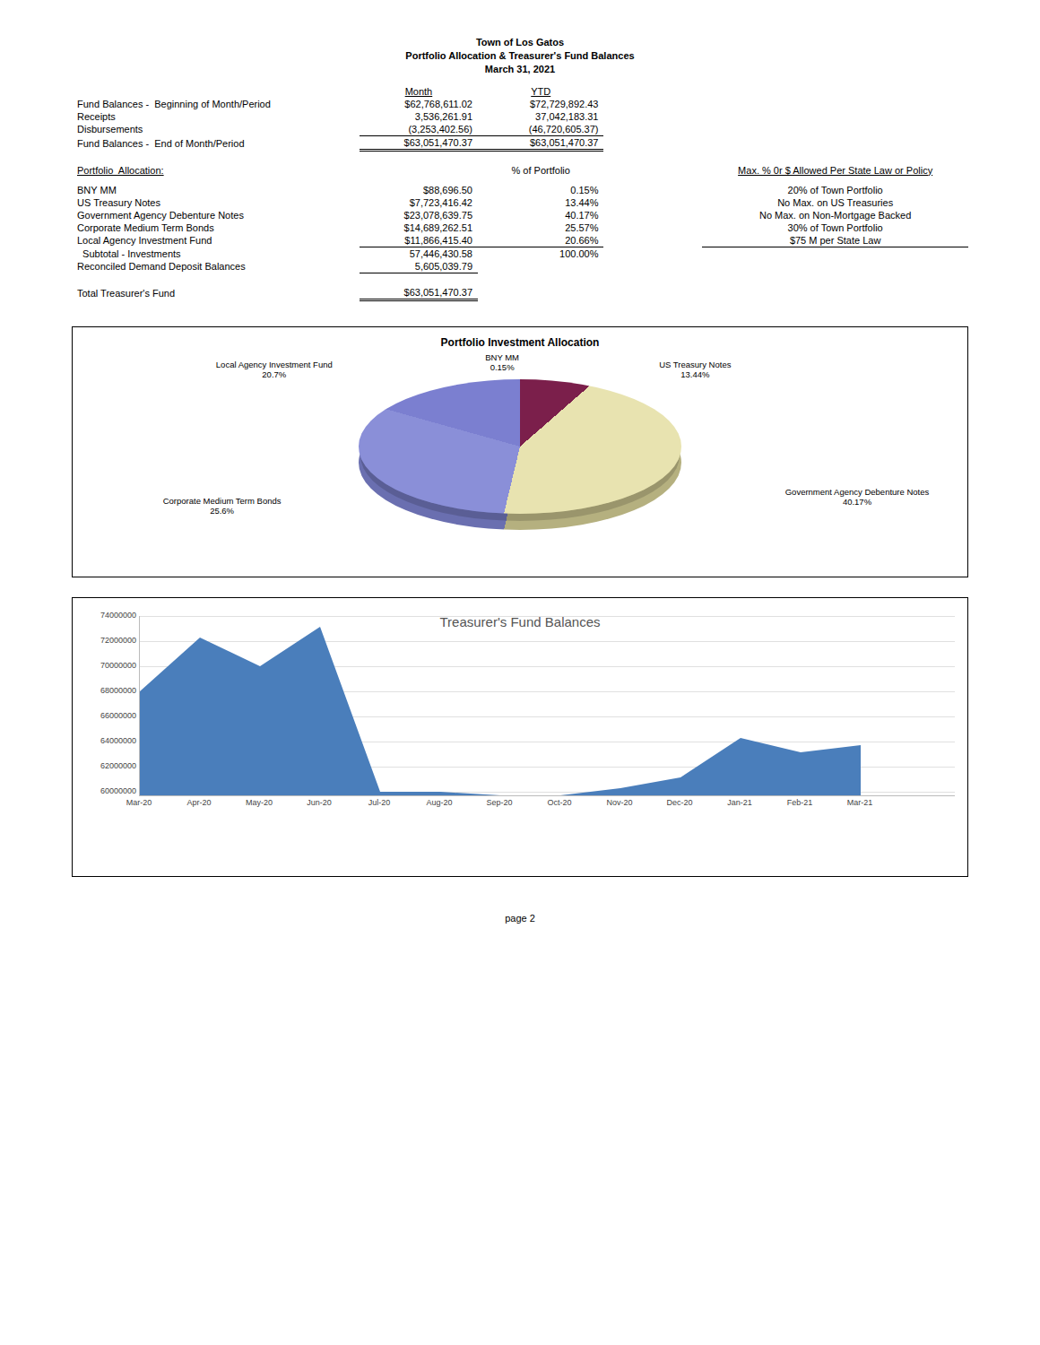Town of Los Gatos
Portfolio Allocation & Treasurer's Fund Balances
March 31, 2021
| | Month | YTD | | |
| Fund Balances - Beginning of Month/Period | $62,768,611.02 | $72,729,892.43 | | |
| Receipts | 3,536,261.91 | 37,042,183.31 | | |
| Disbursements | (3,253,402.56) | (46,720,605.37) | | |
| Fund Balances - End of Month/Period | $63,051,470.37 | $63,051,470.37 | | |
| Portfolio Allocation: | | % of Portfolio | | Max. % 0r $ Allowed Per State Law or Policy |
| BNY MM | $88,696.50 | 0.15% | | 20% of Town Portfolio |
| US Treasury Notes | $7,723,416.42 | 13.44% | | No Max. on US Treasuries |
| Government Agency Debenture Notes | $23,078,639.75 | 40.17% | | No Max. on Non-Mortgage Backed |
| Corporate Medium Term Bonds | $14,689,262.51 | 25.57% | | 30% of Town Portfolio |
| Local Agency Investment Fund | $11,866,415.40 | 20.66% | | $75 M per State Law |
| Subtotal - Investments | 57,446,430.58 | 100.00% | | |
| Reconciled Demand Deposit Balances | 5,605,039.79 | | | |
| Total Treasurer's Fund | $63,051,470.37 | | | |
Portfolio Investment Allocation
BNY MM
0.15%
US Treasury Notes
13.44%
Local Agency Investment Fund
20.7%
Corporate Medium Term Bonds
25.6%
Government Agency Debenture Notes
40.17%
Treasurer's Fund Balances
74000000
72000000
70000000
68000000
66000000
64000000
62000000
60000000
Mar-20
Apr-20
May-20
Jun-20
Jul-20
Aug-20
Sep-20
Oct-20
Nov-20
Dec-20
Jan-21
Feb-21
Mar-21
page 2